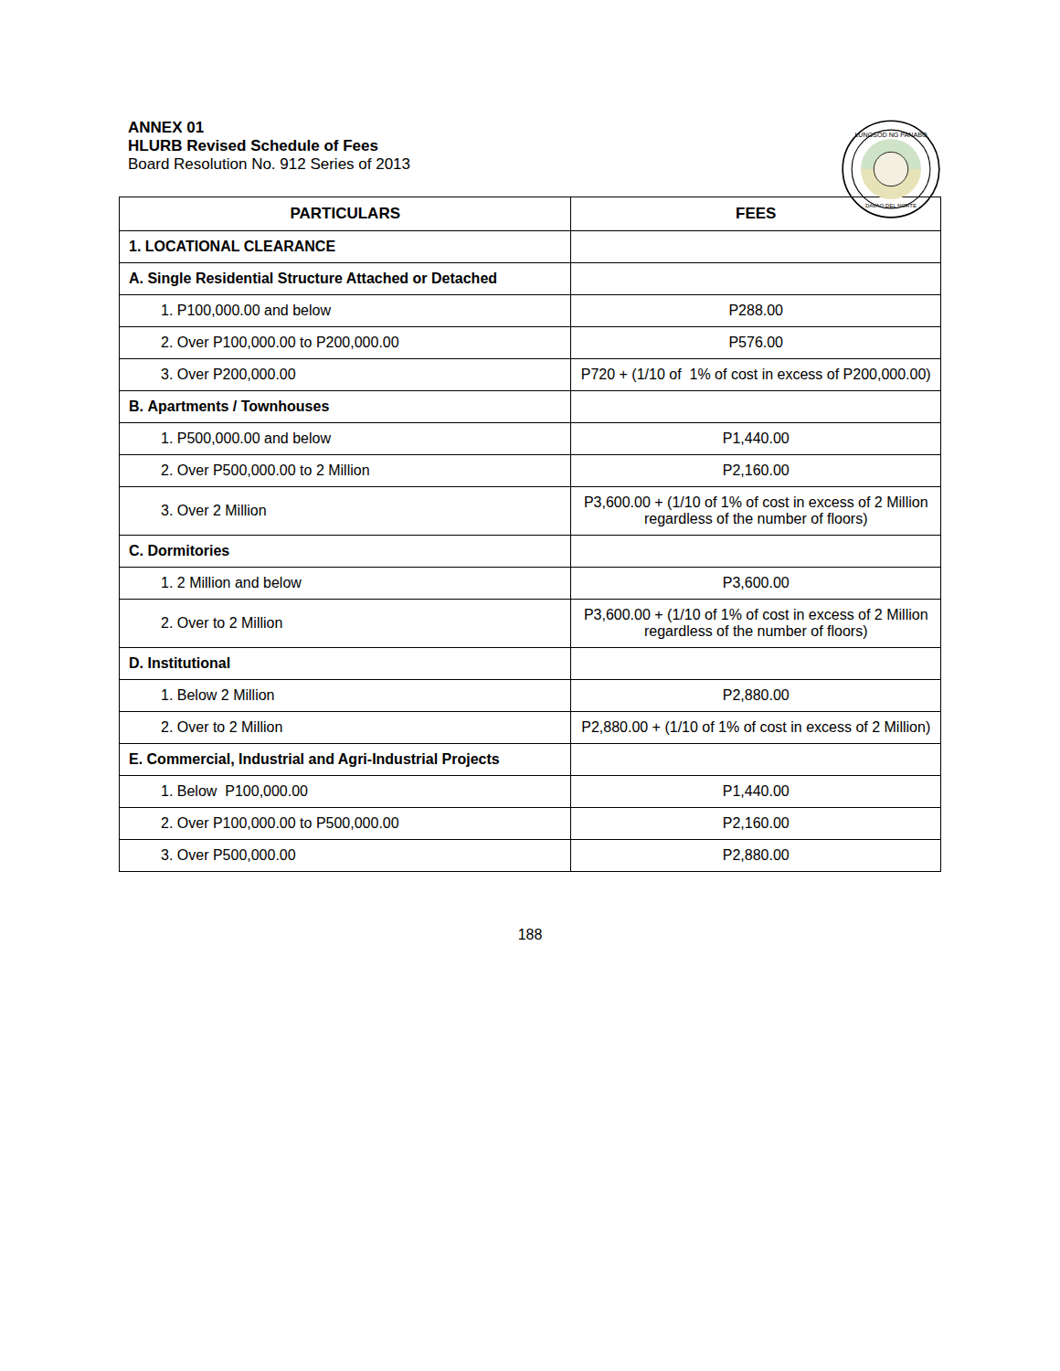ANNEX 01
HLURB Revised Schedule of Fees
Board Resolution No. 912 Series of 2013
| PARTICULARS | FEES |
| --- | --- |
| 1. LOCATIONAL CLEARANCE | |
| A. Single Residential Structure Attached or Detached | |
| 1. P100,000.00 and below | P288.00 |
| 2. Over P100,000.00 to P200,000.00 | P576.00 |
| 3. Over P200,000.00 | P720 + (1/10 of 1% of cost in excess of P200,000.00) |
| B. Apartments / Townhouses | |
| 1. P500,000.00 and below | P1,440.00 |
| 2. Over P500,000.00 to 2 Million | P2,160.00 |
| 3. Over 2 Million | P3,600.00 + (1/10 of 1% of cost in excess of 2 Million regardless of the number of floors) |
| C. Dormitories | |
| 1. 2 Million and below | P3,600.00 |
| 2. Over to 2 Million | P3,600.00 + (1/10 of 1% of cost in excess of 2 Million regardless of the number of floors) |
| D. Institutional | |
| 1. Below 2 Million | P2,880.00 |
| 2. Over to 2 Million | P2,880.00 + (1/10 of 1% of cost in excess of 2 Million) |
| E. Commercial, Industrial and Agri-Industrial Projects | |
| 1. Below P100,000.00 | P1,440.00 |
| 2. Over P100,000.00 to P500,000.00 | P2,160.00 |
| 3. Over P500,000.00 | P2,880.00 |
188